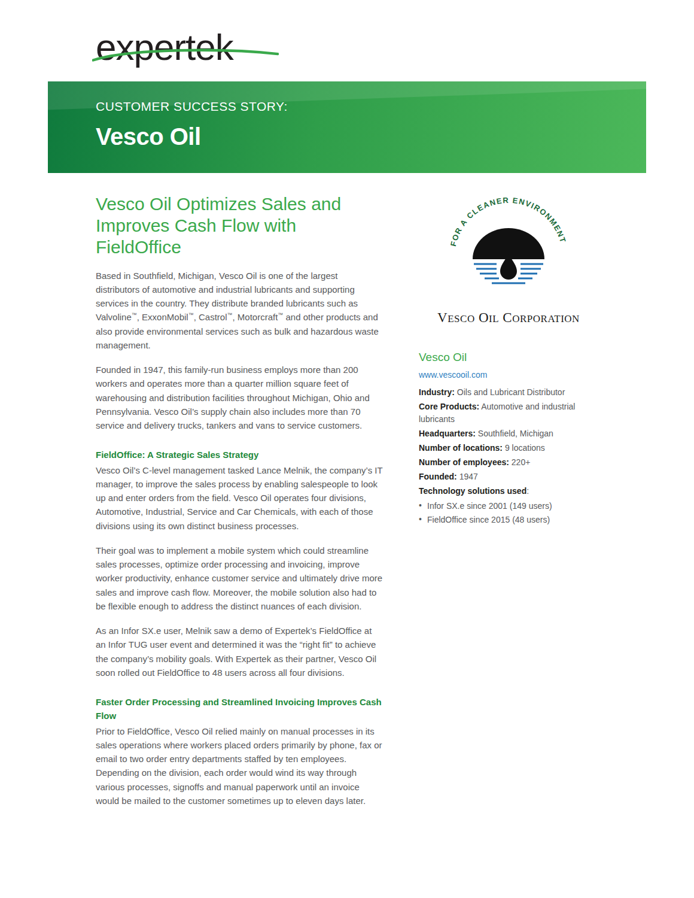expertek
Customer Success Story:
Vesco Oil
Vesco Oil Optimizes Sales and Improves Cash Flow with FieldOffice
Based in Southfield, Michigan, Vesco Oil is one of the largest distributors of automotive and industrial lubricants and supporting services in the country. They distribute branded lubricants such as Valvoline™, ExxonMobil™, Castrol™, Motorcraft™ and other products and also provide environmental services such as bulk and hazardous waste management.
Founded in 1947, this family-run business employs more than 200 workers and operates more than a quarter million square feet of warehousing and distribution facilities throughout Michigan, Ohio and Pennsylvania. Vesco Oil’s supply chain also includes more than 70 service and delivery trucks, tankers and vans to service customers.
FieldOffice: A Strategic Sales Strategy
Vesco Oil’s C-level management tasked Lance Melnik, the company’s IT manager, to improve the sales process by enabling salespeople to look up and enter orders from the field. Vesco Oil operates four divisions, Automotive, Industrial, Service and Car Chemicals, with each of those divisions using its own distinct business processes.
Their goal was to implement a mobile system which could streamline sales processes, optimize order processing and invoicing, improve worker productivity, enhance customer service and ultimately drive more sales and improve cash flow. Moreover, the mobile solution also had to be flexible enough to address the distinct nuances of each division.
As an Infor SX.e user, Melnik saw a demo of Expertek’s FieldOffice at an Infor TUG user event and determined it was the “right fit” to achieve the company’s mobility goals. With Expertek as their partner, Vesco Oil soon rolled out FieldOffice to 48 users across all four divisions.
Faster Order Processing and Streamlined Invoicing Improves Cash Flow
Prior to FieldOffice, Vesco Oil relied mainly on manual processes in its sales operations where workers placed orders primarily by phone, fax or email to two order entry departments staffed by ten employees. Depending on the division, each order would wind its way through various processes, signoffs and manual paperwork until an invoice would be mailed to the customer sometimes up to eleven days later.
FOR A CLEANER ENVIRONMENT
VESCO OIL CORPORATION
Vesco Oil
www.vescooil.com
Industry: Oils and Lubricant Distributor
Core Products: Automotive and industrial lubricants
Headquarters: Southfield, Michigan
Number of locations: 9 locations
Number of employees: 220+
Founded: 1947
Technology solutions used:
Infor SX.e since 2001 (149 users)
FieldOffice since 2015 (48 users)